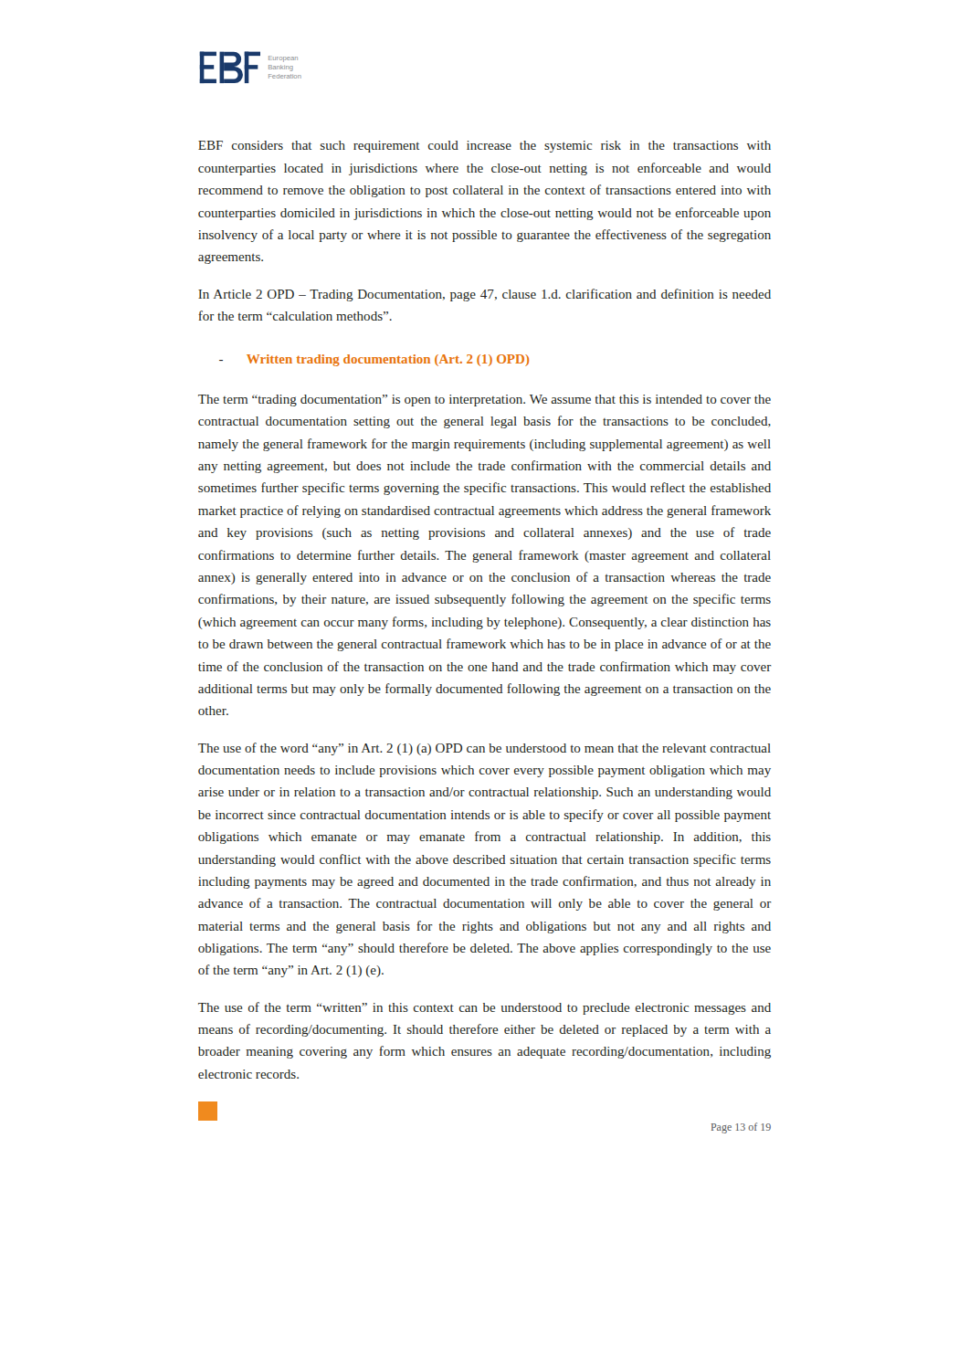European Banking Federation
EBF considers that such requirement could increase the systemic risk in the transactions with counterparties located in jurisdictions where the close-out netting is not enforceable and would recommend to remove the obligation to post collateral in the context of transactions entered into with counterparties domiciled in jurisdictions in which the close-out netting would not be enforceable upon insolvency of a local party or where it is not possible to guarantee the effectiveness of the segregation agreements.
In Article 2 OPD – Trading Documentation, page 47, clause 1.d. clarification and definition is needed for the term “calculation methods”.
-Written trading documentation (Art. 2 (1) OPD)
The term “trading documentation” is open to interpretation. We assume that this is intended to cover the contractual documentation setting out the general legal basis for the transactions to be concluded, namely the general framework for the margin requirements (including supplemental agreement) as well any netting agreement, but does not include the trade confirmation with the commercial details and sometimes further specific terms governing the specific transactions. This would reflect the established market practice of relying on standardised contractual agreements which address the general framework and key provisions (such as netting provisions and collateral annexes) and the use of trade confirmations to determine further details. The general framework (master agreement and collateral annex) is generally entered into in advance or on the conclusion of a transaction whereas the trade confirmations, by their nature, are issued subsequently following the agreement on the specific terms (which agreement can occur many forms, including by telephone). Consequently, a clear distinction has to be drawn between the general contractual framework which has to be in place in advance of or at the time of the conclusion of the transaction on the one hand and the trade confirmation which may cover additional terms but may only be formally documented following the agreement on a transaction on the other.
The use of the word “any” in Art. 2 (1) (a) OPD can be understood to mean that the relevant contractual documentation needs to include provisions which cover every possible payment obligation which may arise under or in relation to a transaction and/or contractual relationship. Such an understanding would be incorrect since contractual documentation intends or is able to specify or cover all possible payment obligations which emanate or may emanate from a contractual relationship. In addition, this understanding would conflict with the above described situation that certain transaction specific terms including payments may be agreed and documented in the trade confirmation, and thus not already in advance of a transaction. The contractual documentation will only be able to cover the general or material terms and the general basis for the rights and obligations but not any and all rights and obligations. The term “any” should therefore be deleted. The above applies correspondingly to the use of the term “any” in Art. 2 (1) (e).
The use of the term “written” in this context can be understood to preclude electronic messages and means of recording/documenting. It should therefore either be deleted or replaced by a term with a broader meaning covering any form which ensures an adequate recording/documentation, including electronic records.
Page 13 of 19